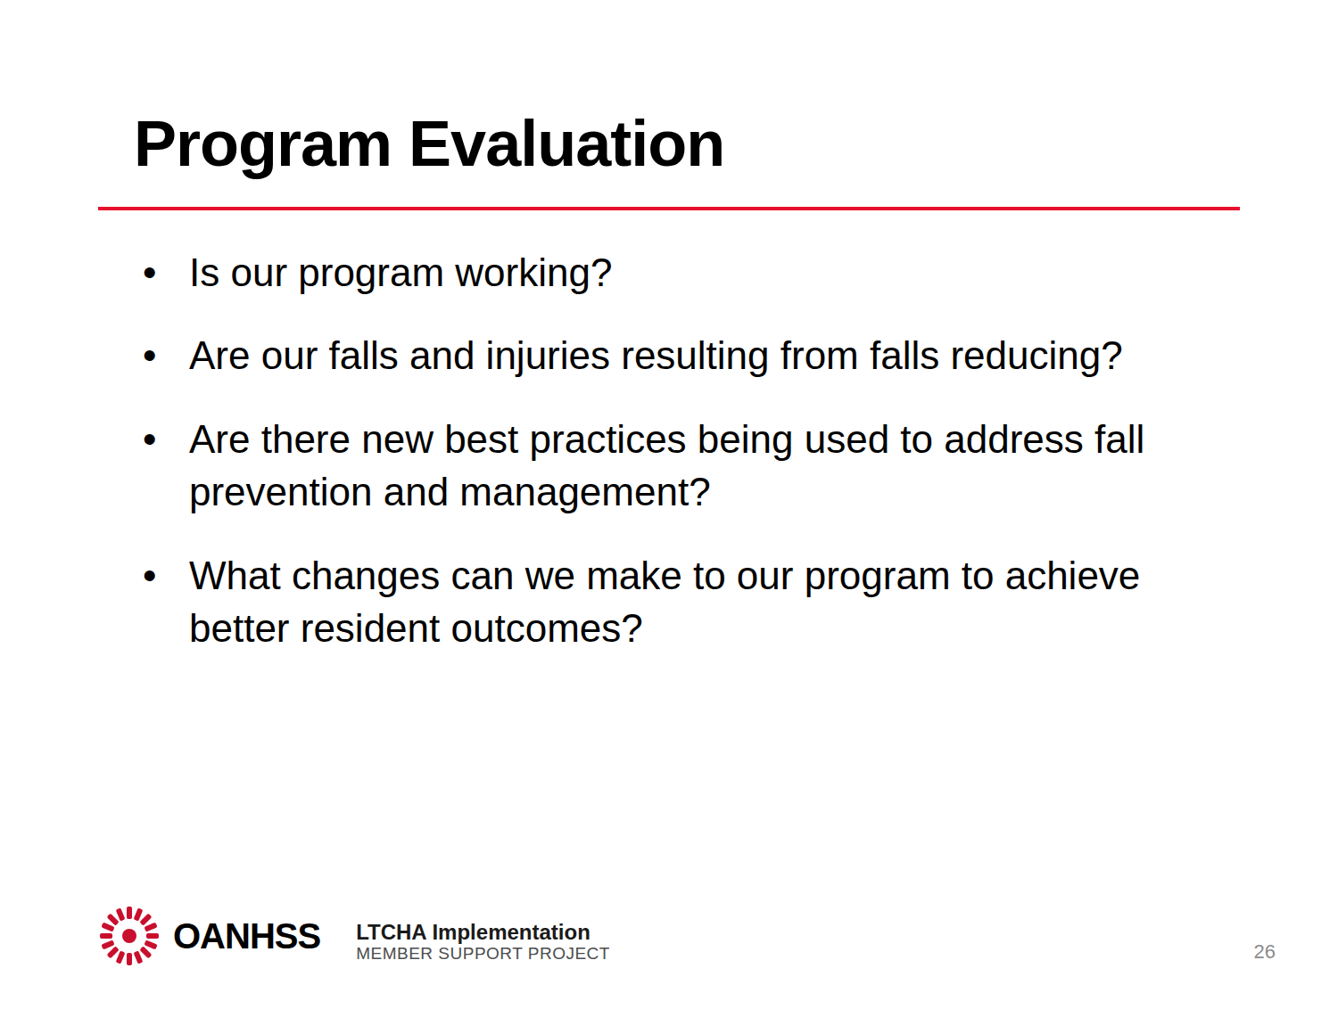Program Evaluation
Is our program working?
Are our falls and injuries resulting from falls reducing?
Are there new best practices being used to address fall prevention and management?
What changes can we make to our program to achieve better resident outcomes?
OANHSS
LTCHA Implementation
MEMBER SUPPORT PROJECT
26